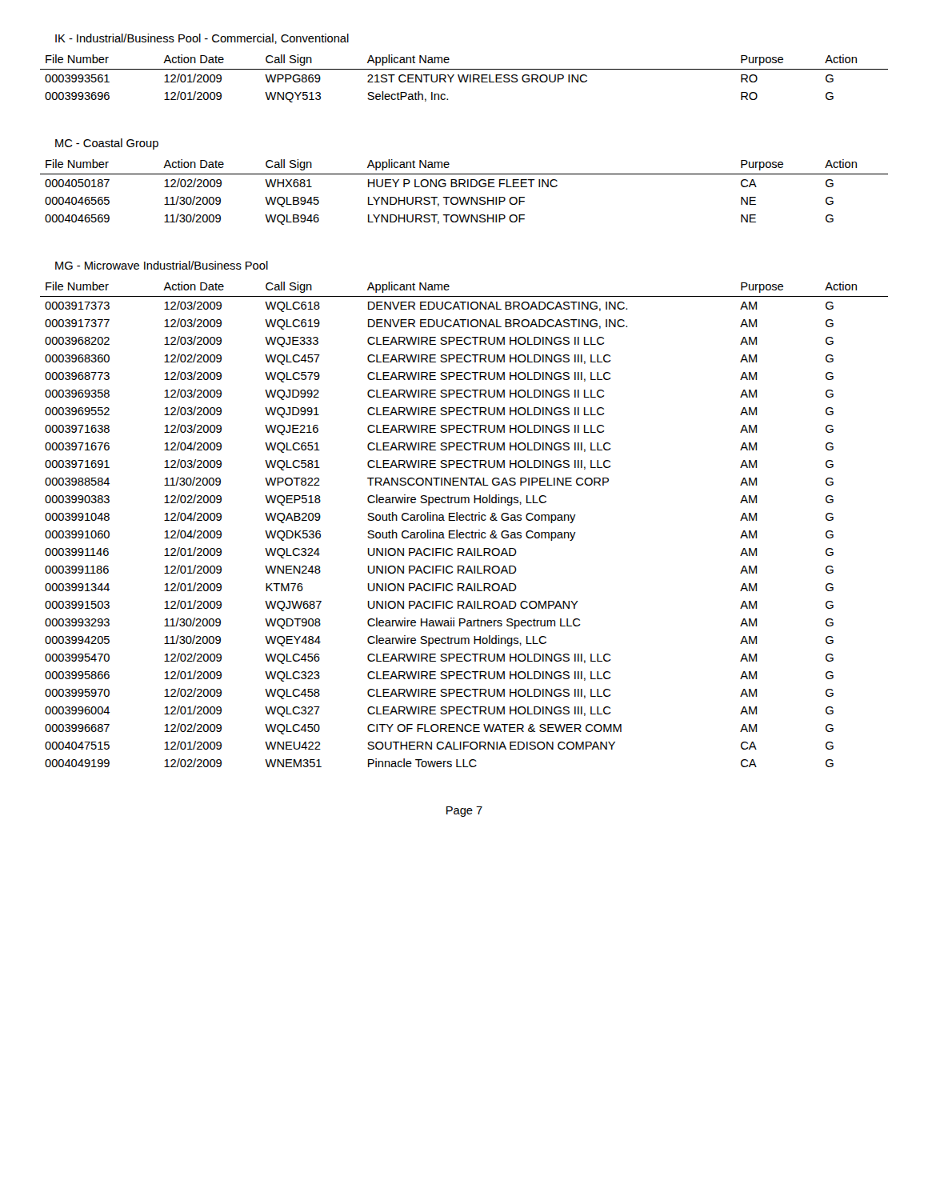IK - Industrial/Business Pool - Commercial, Conventional
| File Number | Action Date | Call Sign | Applicant Name | Purpose | Action |
| --- | --- | --- | --- | --- | --- |
| 0003993561 | 12/01/2009 | WPPG869 | 21ST CENTURY WIRELESS GROUP INC | RO | G |
| 0003993696 | 12/01/2009 | WNQY513 | SelectPath, Inc. | RO | G |
MC - Coastal Group
| File Number | Action Date | Call Sign | Applicant Name | Purpose | Action |
| --- | --- | --- | --- | --- | --- |
| 0004050187 | 12/02/2009 | WHX681 | HUEY P LONG BRIDGE FLEET INC | CA | G |
| 0004046565 | 11/30/2009 | WQLB945 | LYNDHURST, TOWNSHIP OF | NE | G |
| 0004046569 | 11/30/2009 | WQLB946 | LYNDHURST, TOWNSHIP OF | NE | G |
MG - Microwave Industrial/Business Pool
| File Number | Action Date | Call Sign | Applicant Name | Purpose | Action |
| --- | --- | --- | --- | --- | --- |
| 0003917373 | 12/03/2009 | WQLC618 | DENVER EDUCATIONAL BROADCASTING, INC. | AM | G |
| 0003917377 | 12/03/2009 | WQLC619 | DENVER EDUCATIONAL BROADCASTING, INC. | AM | G |
| 0003968202 | 12/03/2009 | WQJE333 | CLEARWIRE SPECTRUM HOLDINGS II LLC | AM | G |
| 0003968360 | 12/02/2009 | WQLC457 | CLEARWIRE SPECTRUM HOLDINGS III, LLC | AM | G |
| 0003968773 | 12/03/2009 | WQLC579 | CLEARWIRE SPECTRUM HOLDINGS III, LLC | AM | G |
| 0003969358 | 12/03/2009 | WQJD992 | CLEARWIRE SPECTRUM HOLDINGS II LLC | AM | G |
| 0003969552 | 12/03/2009 | WQJD991 | CLEARWIRE SPECTRUM HOLDINGS II LLC | AM | G |
| 0003971638 | 12/03/2009 | WQJE216 | CLEARWIRE SPECTRUM HOLDINGS II LLC | AM | G |
| 0003971676 | 12/04/2009 | WQLC651 | CLEARWIRE SPECTRUM HOLDINGS III, LLC | AM | G |
| 0003971691 | 12/03/2009 | WQLC581 | CLEARWIRE SPECTRUM HOLDINGS III, LLC | AM | G |
| 0003988584 | 11/30/2009 | WPOT822 | TRANSCONTINENTAL GAS PIPELINE CORP | AM | G |
| 0003990383 | 12/02/2009 | WQEP518 | Clearwire Spectrum Holdings, LLC | AM | G |
| 0003991048 | 12/04/2009 | WQAB209 | South Carolina Electric & Gas Company | AM | G |
| 0003991060 | 12/04/2009 | WQDK536 | South Carolina Electric & Gas Company | AM | G |
| 0003991146 | 12/01/2009 | WQLC324 | UNION PACIFIC RAILROAD | AM | G |
| 0003991186 | 12/01/2009 | WNEN248 | UNION PACIFIC RAILROAD | AM | G |
| 0003991344 | 12/01/2009 | KTM76 | UNION PACIFIC RAILROAD | AM | G |
| 0003991503 | 12/01/2009 | WQJW687 | UNION PACIFIC RAILROAD COMPANY | AM | G |
| 0003993293 | 11/30/2009 | WQDT908 | Clearwire Hawaii Partners Spectrum LLC | AM | G |
| 0003994205 | 11/30/2009 | WQEY484 | Clearwire Spectrum Holdings, LLC | AM | G |
| 0003995470 | 12/02/2009 | WQLC456 | CLEARWIRE SPECTRUM HOLDINGS III, LLC | AM | G |
| 0003995866 | 12/01/2009 | WQLC323 | CLEARWIRE SPECTRUM HOLDINGS III, LLC | AM | G |
| 0003995970 | 12/02/2009 | WQLC458 | CLEARWIRE SPECTRUM HOLDINGS III, LLC | AM | G |
| 0003996004 | 12/01/2009 | WQLC327 | CLEARWIRE SPECTRUM HOLDINGS III, LLC | AM | G |
| 0003996687 | 12/02/2009 | WQLC450 | CITY OF FLORENCE WATER & SEWER COMM | AM | G |
| 0004047515 | 12/01/2009 | WNEU422 | SOUTHERN CALIFORNIA EDISON COMPANY | CA | G |
| 0004049199 | 12/02/2009 | WNEM351 | Pinnacle Towers LLC | CA | G |
Page 7